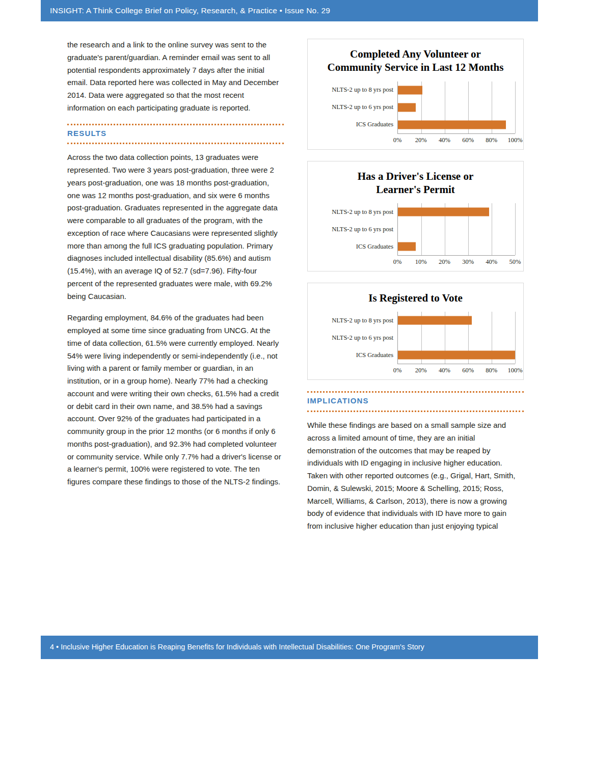INSIGHT: A Think College Brief on Policy, Research, & Practice • Issue No. 29
the research and a link to the online survey was sent to the graduate's parent/guardian. A reminder email was sent to all potential respondents approximately 7 days after the initial email. Data reported here was collected in May and December 2014. Data were aggregated so that the most recent information on each participating graduate is reported.
RESULTS
Across the two data collection points, 13 graduates were represented. Two were 3 years post-graduation, three were 2 years post-graduation, one was 18 months post-graduation, one was 12 months post-graduation, and six were 6 months post-graduation. Graduates represented in the aggregate data were comparable to all graduates of the program, with the exception of race where Caucasians were represented slightly more than among the full ICS graduating population. Primary diagnoses included intellectual disability (85.6%) and autism (15.4%), with an average IQ of 52.7 (sd=7.96). Fifty-four percent of the represented graduates were male, with 69.2% being Caucasian.
Regarding employment, 84.6% of the graduates had been employed at some time since graduating from UNCG. At the time of data collection, 61.5% were currently employed. Nearly 54% were living independently or semi-independently (i.e., not living with a parent or family member or guardian, in an institution, or in a group home). Nearly 77% had a checking account and were writing their own checks, 61.5% had a credit or debit card in their own name, and 38.5% had a savings account. Over 92% of the graduates had participated in a community group in the prior 12 months (or 6 months if only 6 months post-graduation), and 92.3% had completed volunteer or community service. While only 7.7% had a driver's license or a learner's permit, 100% were registered to vote. The ten figures compare these findings to those of the NLTS-2 findings.
Completed Any Volunteer or
Community Service in Last 12 Months
NLTS-2 up to 8 yrs post
NLTS-2 up to 6 yrs post
ICS Graduates
0% 20% 40% 60% 80% 100%
Has a Driver's License or
Learner's Permit
NLTS-2 up to 8 yrs post
NLTS-2 up to 6 yrs post
ICS Graduates
0% 10% 20% 30% 40% 50%
Is Registered to Vote
NLTS-2 up to 8 yrs post
NLTS-2 up to 6 yrs post
ICS Graduates
0% 20% 40% 60% 80% 100%
IMPLICATIONS
While these findings are based on a small sample size and across a limited amount of time, they are an initial demonstration of the outcomes that may be reaped by individuals with ID engaging in inclusive higher education. Taken with other reported outcomes (e.g., Grigal, Hart, Smith, Domin, & Sulewski, 2015; Moore & Schelling, 2015; Ross, Marcell, Williams, & Carlson, 2013), there is now a growing body of evidence that individuals with ID have more to gain from inclusive higher education than just enjoying typical
4 • Inclusive Higher Education is Reaping Benefits for Individuals with Intellectual Disabilities: One Program's Story